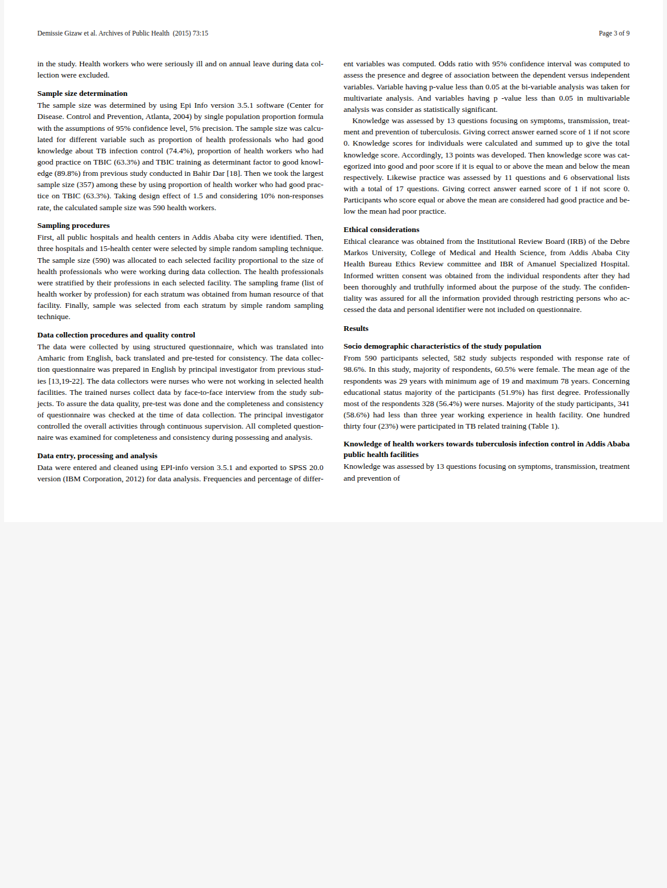Demissie Gizaw et al. Archives of Public Health (2015) 73:15 Page 3 of 9
in the study. Health workers who were seriously ill and on annual leave during data collection were excluded.
Sample size determination
The sample size was determined by using Epi Info version 3.5.1 software (Center for Disease. Control and Prevention, Atlanta, 2004) by single population proportion formula with the assumptions of 95% confidence level, 5% precision. The sample size was calculated for different variable such as proportion of health professionals who had good knowledge about TB infection control (74.4%), proportion of health workers who had good practice on TBIC (63.3%) and TBIC training as determinant factor to good knowledge (89.8%) from previous study conducted in Bahir Dar [18]. Then we took the largest sample size (357) among these by using proportion of health worker who had good practice on TBIC (63.3%). Taking design effect of 1.5 and considering 10% non-responses rate, the calculated sample size was 590 health workers.
Sampling procedures
First, all public hospitals and health centers in Addis Ababa city were identified. Then, three hospitals and 15-health center were selected by simple random sampling technique. The sample size (590) was allocated to each selected facility proportional to the size of health professionals who were working during data collection. The health professionals were stratified by their professions in each selected facility. The sampling frame (list of health worker by profession) for each stratum was obtained from human resource of that facility. Finally, sample was selected from each stratum by simple random sampling technique.
Data collection procedures and quality control
The data were collected by using structured questionnaire, which was translated into Amharic from English, back translated and pre-tested for consistency. The data collection questionnaire was prepared in English by principal investigator from previous studies [13,19-22]. The data collectors were nurses who were not working in selected health facilities. The trained nurses collect data by face-to-face interview from the study subjects. To assure the data quality, pre-test was done and the completeness and consistency of questionnaire was checked at the time of data collection. The principal investigator controlled the overall activities through continuous supervision. All completed questionnaire was examined for completeness and consistency during possessing and analysis.
Data entry, processing and analysis
Data were entered and cleaned using EPI-info version 3.5.1 and exported to SPSS 20.0 version (IBM Corporation, 2012) for data analysis. Frequencies and percentage of different variables was computed. Odds ratio with 95% confidence interval was computed to assess the presence and degree of association between the dependent versus independent variables. Variable having p-value less than 0.05 at the bi-variable analysis was taken for multivariate analysis. And variables having p -value less than 0.05 in multivariable analysis was consider as statistically significant.
Knowledge was assessed by 13 questions focusing on symptoms, transmission, treatment and prevention of tuberculosis. Giving correct answer earned score of 1 if not score 0. Knowledge scores for individuals were calculated and summed up to give the total knowledge score. Accordingly, 13 points was developed. Then knowledge score was categorized into good and poor score if it is equal to or above the mean and below the mean respectively. Likewise practice was assessed by 11 questions and 6 observational lists with a total of 17 questions. Giving correct answer earned score of 1 if not score 0. Participants who score equal or above the mean are considered had good practice and below the mean had poor practice.
Ethical considerations
Ethical clearance was obtained from the Institutional Review Board (IRB) of the Debre Markos University, College of Medical and Health Science, from Addis Ababa City Health Bureau Ethics Review committee and IBR of Amanuel Specialized Hospital. Informed written consent was obtained from the individual respondents after they had been thoroughly and truthfully informed about the purpose of the study. The confidentiality was assured for all the information provided through restricting persons who accessed the data and personal identifier were not included on questionnaire.
Results
Socio demographic characteristics of the study population
From 590 participants selected, 582 study subjects responded with response rate of 98.6%. In this study, majority of respondents, 60.5% were female. The mean age of the respondents was 29 years with minimum age of 19 and maximum 78 years. Concerning educational status majority of the participants (51.9%) has first degree. Professionally most of the respondents 328 (56.4%) were nurses. Majority of the study participants, 341 (58.6%) had less than three year working experience in health facility. One hundred thirty four (23%) were participated in TB related training (Table 1).
Knowledge of health workers towards tuberculosis infection control in Addis Ababa public health facilities
Knowledge was assessed by 13 questions focusing on symptoms, transmission, treatment and prevention of